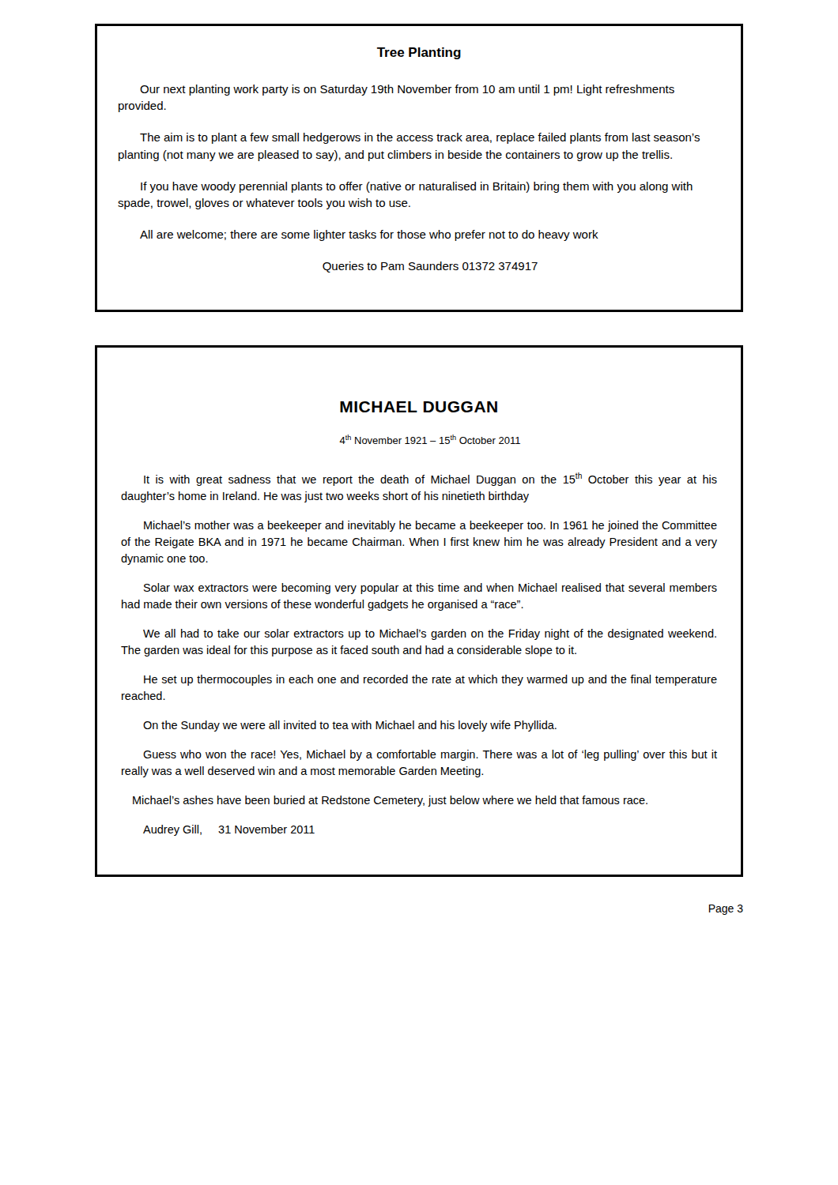Tree Planting
Our next planting work party is on Saturday 19th November from 10 am until 1 pm! Light refreshments provided.
The aim is to plant a few small hedgerows in the access track area, replace failed plants from last season’s planting (not many we are pleased to say), and put climbers in beside the containers to grow up the trellis.
If you have woody perennial plants to offer (native or naturalised in Britain) bring them with you along with spade, trowel, gloves or whatever tools you wish to use.
All are welcome; there are some lighter tasks for those who prefer not to do heavy work
Queries to Pam Saunders 01372 374917
MICHAEL DUGGAN
4th November 1921 – 15th October 2011
It is with great sadness that we report the death of Michael Duggan on the 15th October this year at his daughter’s home in Ireland. He was just two weeks short of his ninetieth birthday
Michael’s mother was a beekeeper and inevitably he became a beekeeper too. In 1961 he joined the Committee of the Reigate BKA and in 1971 he became Chairman. When I first knew him he was already President and a very dynamic one too.
Solar wax extractors were becoming very popular at this time and when Michael realised that several members had made their own versions of these wonderful gadgets he organised a “race”.
We all had to take our solar extractors up to Michael’s garden on the Friday night of the designated weekend. The garden was ideal for this purpose as it faced south and had a considerable slope to it.
He set up thermocouples in each one and recorded the rate at which they warmed up and the final temperature reached.
On the Sunday we were all invited to tea with Michael and his lovely wife Phyllida.
Guess who won the race! Yes, Michael by a comfortable margin. There was a lot of ‘leg pulling’ over this but it really was a well deserved win and a most memorable Garden Meeting.
Michael’s ashes have been buried at Redstone Cemetery, just below where we held that famous race.
Audrey Gill, 31 November 2011
Page 3